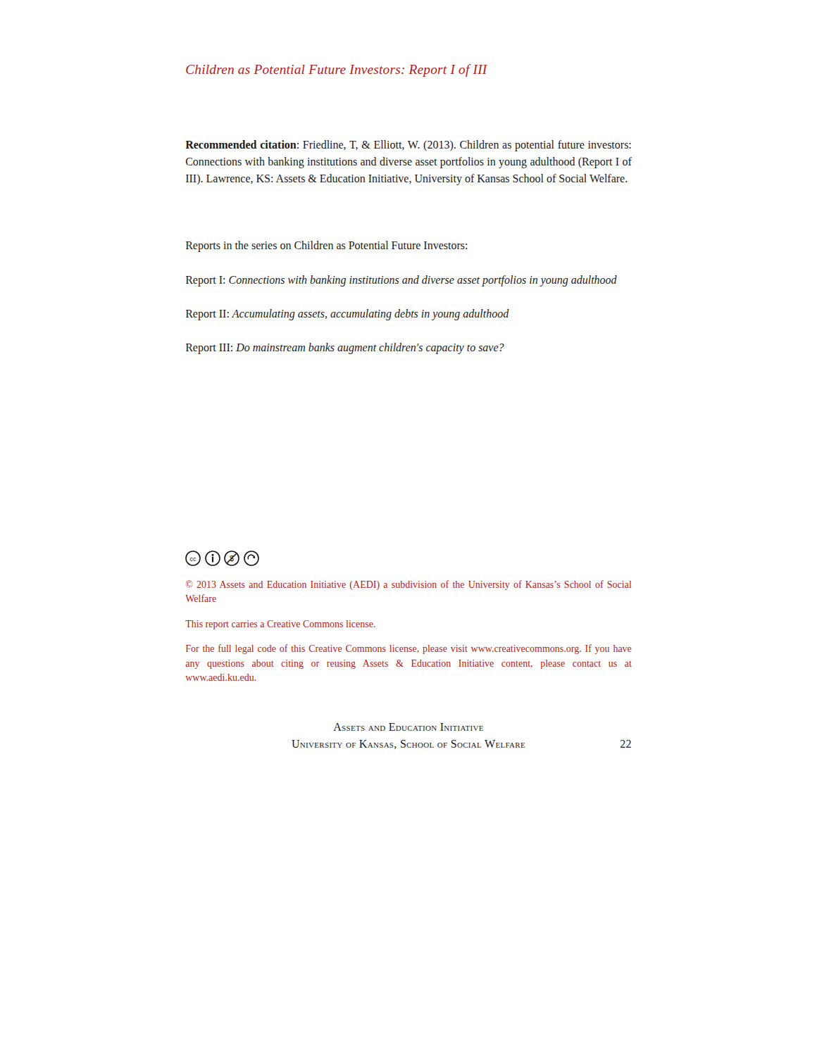Children as Potential Future Investors: Report I of III
Recommended citation: Friedline, T, & Elliott, W. (2013). Children as potential future investors: Connections with banking institutions and diverse asset portfolios in young adulthood (Report I of III). Lawrence, KS: Assets & Education Initiative, University of Kansas School of Social Welfare.
Reports in the series on Children as Potential Future Investors:
Report I: Connections with banking institutions and diverse asset portfolios in young adulthood
Report II: Accumulating assets, accumulating debts in young adulthood
Report III: Do mainstream banks augment children's capacity to save?
cc $
© 2013 Assets and Education Initiative (AEDI) a subdivision of the University of Kansas’s School of Social Welfare
This report carries a Creative Commons license.
For the full legal code of this Creative Commons license, please visit www.creativecommons.org. If you have any questions about citing or reusing Assets & Education Initiative content, please contact us at www.aedi.ku.edu.
Assets and Education Initiative University of Kansas, School of Social Welfare 22